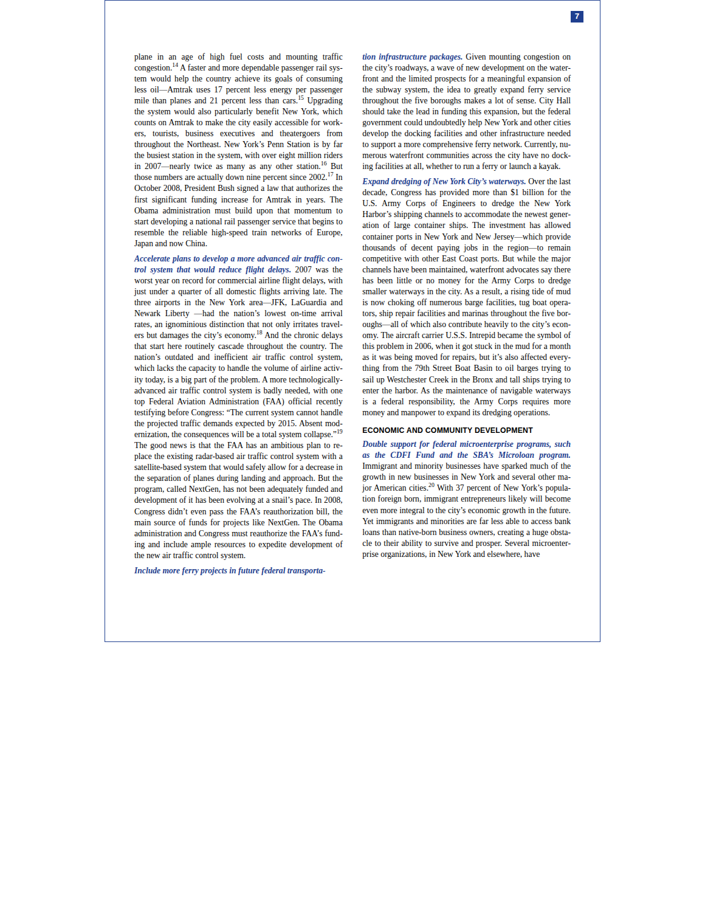7
plane in an age of high fuel costs and mounting traffic congestion.14 A faster and more dependable passenger rail system would help the country achieve its goals of consuming less oil—Amtrak uses 17 percent less energy per passenger mile than planes and 21 percent less than cars.15 Upgrading the system would also particularly benefit New York, which counts on Amtrak to make the city easily accessible for workers, tourists, business executives and theatergoers from throughout the Northeast. New York’s Penn Station is by far the busiest station in the system, with over eight million riders in 2007—nearly twice as many as any other station.16 But those numbers are actually down nine percent since 2002.17 In October 2008, President Bush signed a law that authorizes the first significant funding increase for Amtrak in years. The Obama administration must build upon that momentum to start developing a national rail passenger service that begins to resemble the reliable high-speed train networks of Europe, Japan and now China.
Accelerate plans to develop a more advanced air traffic control system that would reduce flight delays. 2007 was the worst year on record for commercial airline flight delays, with just under a quarter of all domestic flights arriving late. The three airports in the New York area—JFK, LaGuardia and Newark Liberty —had the nation’s lowest on-time arrival rates, an ignominious distinction that not only irritates travelers but damages the city’s economy.18 And the chronic delays that start here routinely cascade throughout the country. The nation’s outdated and inefficient air traffic control system, which lacks the capacity to handle the volume of airline activity today, is a big part of the problem. A more technologically-advanced air traffic control system is badly needed, with one top Federal Aviation Administration (FAA) official recently testifying before Congress: “The current system cannot handle the projected traffic demands expected by 2015. Absent modernization, the consequences will be a total system collapse.”19 The good news is that the FAA has an ambitious plan to replace the existing radar-based air traffic control system with a satellite-based system that would safely allow for a decrease in the separation of planes during landing and approach. But the program, called NextGen, has not been adequately funded and development of it has been evolving at a snail’s pace. In 2008, Congress didn’t even pass the FAA’s reauthorization bill, the main source of funds for projects like NextGen. The Obama administration and Congress must reauthorize the FAA’s funding and include ample resources to expedite development of the new air traffic control system.
Include more ferry projects in future federal transporta-
tion infrastructure packages. Given mounting congestion on the city’s roadways, a wave of new development on the waterfront and the limited prospects for a meaningful expansion of the subway system, the idea to greatly expand ferry service throughout the five boroughs makes a lot of sense. City Hall should take the lead in funding this expansion, but the federal government could undoubtedly help New York and other cities develop the docking facilities and other infrastructure needed to support a more comprehensive ferry network. Currently, numerous waterfront communities across the city have no docking facilities at all, whether to run a ferry or launch a kayak.
Expand dredging of New York City’s waterways. Over the last decade, Congress has provided more than $1 billion for the U.S. Army Corps of Engineers to dredge the New York Harbor’s shipping channels to accommodate the newest generation of large container ships. The investment has allowed container ports in New York and New Jersey—which provide thousands of decent paying jobs in the region—to remain competitive with other East Coast ports. But while the major channels have been maintained, waterfront advocates say there has been little or no money for the Army Corps to dredge smaller waterways in the city. As a result, a rising tide of mud is now choking off numerous barge facilities, tug boat operators, ship repair facilities and marinas throughout the five boroughs—all of which also contribute heavily to the city’s economy. The aircraft carrier U.S.S. Intrepid became the symbol of this problem in 2006, when it got stuck in the mud for a month as it was being moved for repairs, but it’s also affected everything from the 79th Street Boat Basin to oil barges trying to sail up Westchester Creek in the Bronx and tall ships trying to enter the harbor. As the maintenance of navigable waterways is a federal responsibility, the Army Corps requires more money and manpower to expand its dredging operations.
ECONOMIC AND COMMUNITY DEVELOPMENT
Double support for federal microenterprise programs, such as the CDFI Fund and the SBA’s Microloan program. Immigrant and minority businesses have sparked much of the growth in new businesses in New York and several other major American cities.20 With 37 percent of New York’s population foreign born, immigrant entrepreneurs likely will become even more integral to the city’s economic growth in the future. Yet immigrants and minorities are far less able to access bank loans than native-born business owners, creating a huge obstacle to their ability to survive and prosper. Several microenterprise organizations, in New York and elsewhere, have